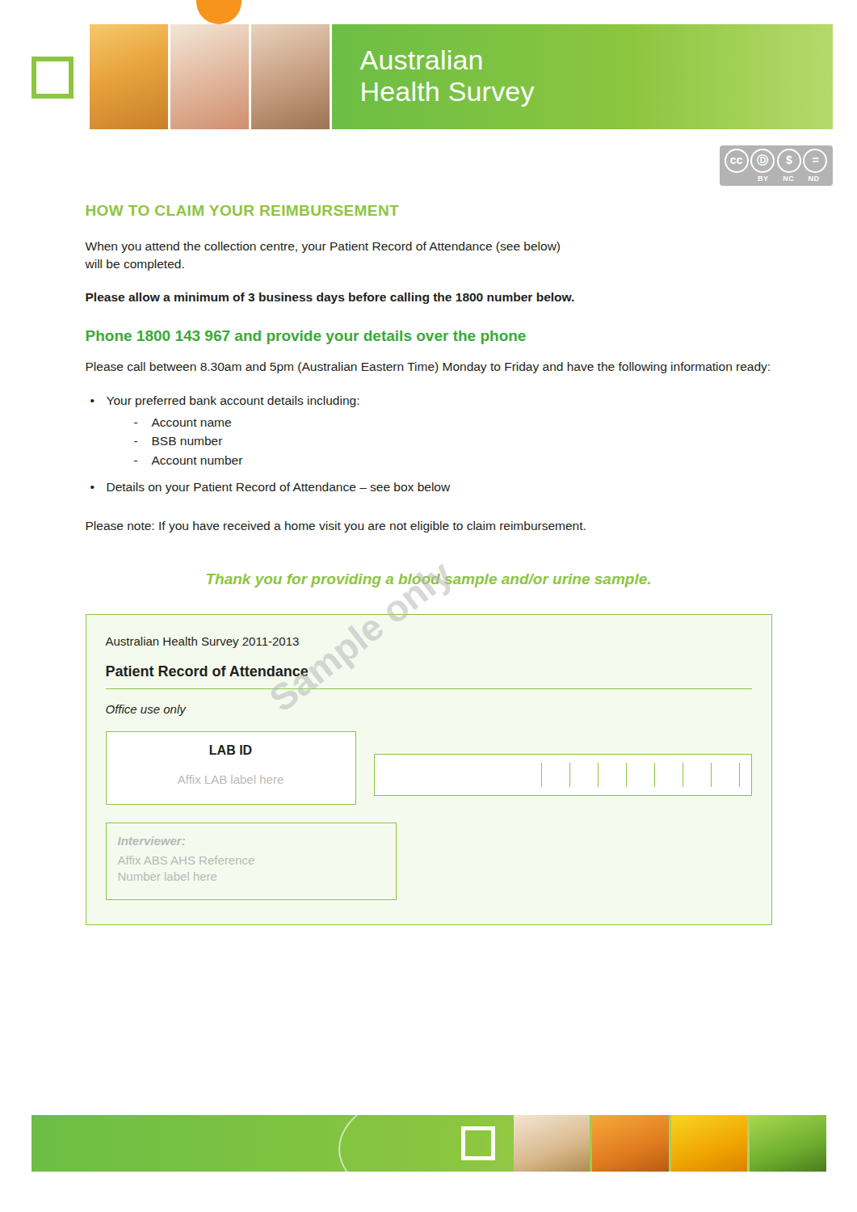Australian
Health Survey
ccⒹ$=
BY NC ND
HOW TO CLAIM YOUR REIMBURSEMENT
When you attend the collection centre, your Patient Record of Attendance (see below)
will be completed.
Please allow a minimum of 3 business days before calling the 1800 number below.
Phone 1800 143 967 and provide your details over the phone
Please call between 8.30am and 5pm (Australian Eastern Time) Monday to Friday and have the following information ready:
Your preferred bank account details including:
Account name
BSB number
Account number
Details on your Patient Record of Attendance – see box below
Please note: If you have received a home visit you are not eligible to claim reimbursement.
Thank you for providing a blood sample and/or urine sample.
Sample only
Australian Health Survey 2011-2013
Patient Record of Attendance
Office use only
LAB ID
Affix LAB label here
Interviewer:
Affix ABS AHS Reference
Number label here